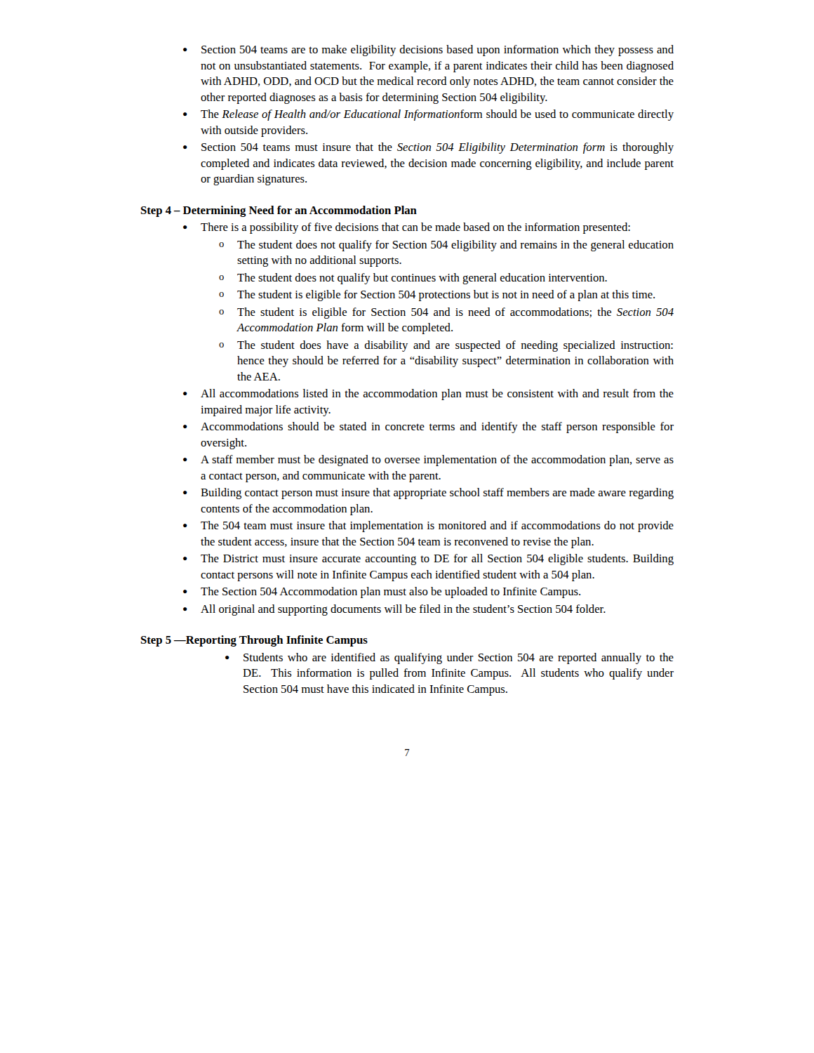Section 504 teams are to make eligibility decisions based upon information which they possess and not on unsubstantiated statements. For example, if a parent indicates their child has been diagnosed with ADHD, ODD, and OCD but the medical record only notes ADHD, the team cannot consider the other reported diagnoses as a basis for determining Section 504 eligibility.
The Release of Health and/or Educational Informationform should be used to communicate directly with outside providers.
Section 504 teams must insure that the Section 504 Eligibility Determination form is thoroughly completed and indicates data reviewed, the decision made concerning eligibility, and include parent or guardian signatures.
Step 4 – Determining Need for an Accommodation Plan
There is a possibility of five decisions that can be made based on the information presented:
The student does not qualify for Section 504 eligibility and remains in the general education setting with no additional supports.
The student does not qualify but continues with general education intervention.
The student is eligible for Section 504 protections but is not in need of a plan at this time.
The student is eligible for Section 504 and is need of accommodations; the Section 504 Accommodation Plan form will be completed.
The student does have a disability and are suspected of needing specialized instruction: hence they should be referred for a “disability suspect” determination in collaboration with the AEA.
All accommodations listed in the accommodation plan must be consistent with and result from the impaired major life activity.
Accommodations should be stated in concrete terms and identify the staff person responsible for oversight.
A staff member must be designated to oversee implementation of the accommodation plan, serve as a contact person, and communicate with the parent.
Building contact person must insure that appropriate school staff members are made aware regarding contents of the accommodation plan.
The 504 team must insure that implementation is monitored and if accommodations do not provide the student access, insure that the Section 504 team is reconvened to revise the plan.
The District must insure accurate accounting to DE for all Section 504 eligible students. Building contact persons will note in Infinite Campus each identified student with a 504 plan.
The Section 504 Accommodation plan must also be uploaded to Infinite Campus.
All original and supporting documents will be filed in the student’s Section 504 folder.
Step 5 —Reporting Through Infinite Campus
Students who are identified as qualifying under Section 504 are reported annually to the DE. This information is pulled from Infinite Campus. All students who qualify under Section 504 must have this indicated in Infinite Campus.
7